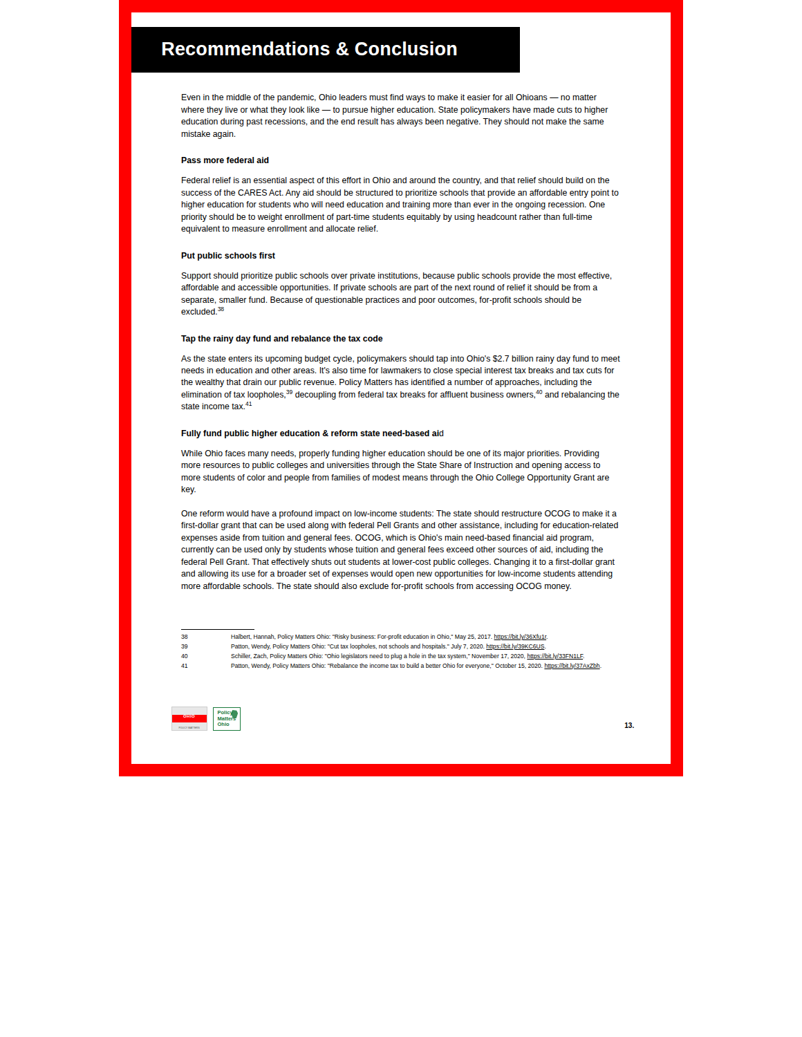Recommendations & Conclusion
Even in the middle of the pandemic, Ohio leaders must find ways to make it easier for all Ohioans — no matter where they live or what they look like — to pursue higher education. State policymakers have made cuts to higher education during past recessions, and the end result has always been negative. They should not make the same mistake again.
Pass more federal aid
Federal relief is an essential aspect of this effort in Ohio and around the country, and that relief should build on the success of the CARES Act. Any aid should be structured to prioritize schools that provide an affordable entry point to higher education for students who will need education and training more than ever in the ongoing recession. One priority should be to weight enrollment of part-time students equitably by using headcount rather than full-time equivalent to measure enrollment and allocate relief.
Put public schools first
Support should prioritize public schools over private institutions, because public schools provide the most effective, affordable and accessible opportunities. If private schools are part of the next round of relief it should be from a separate, smaller fund. Because of questionable practices and poor outcomes, for-profit schools should be excluded.38
Tap the rainy day fund and rebalance the tax code
As the state enters its upcoming budget cycle, policymakers should tap into Ohio's $2.7 billion rainy day fund to meet needs in education and other areas. It's also time for lawmakers to close special interest tax breaks and tax cuts for the wealthy that drain our public revenue. Policy Matters has identified a number of approaches, including the elimination of tax loopholes,39 decoupling from federal tax breaks for affluent business owners,40 and rebalancing the state income tax.41
Fully fund public higher education & reform state need-based aid
While Ohio faces many needs, properly funding higher education should be one of its major priorities. Providing more resources to public colleges and universities through the State Share of Instruction and opening access to more students of color and people from families of modest means through the Ohio College Opportunity Grant are key.
One reform would have a profound impact on low-income students: The state should restructure OCOG to make it a first-dollar grant that can be used along with federal Pell Grants and other assistance, including for education-related expenses aside from tuition and general fees. OCOG, which is Ohio's main need-based financial aid program, currently can be used only by students whose tuition and general fees exceed other sources of aid, including the federal Pell Grant. That effectively shuts out students at lower-cost public colleges. Changing it to a first-dollar grant and allowing its use for a broader set of expenses would open new opportunities for low-income students attending more affordable schools. The state should also exclude for-profit schools from accessing OCOG money.
| 38 | Halbert, Hannah, Policy Matters Ohio: "Risky business: For-profit education in Ohio," May 25, 2017. https://bit.ly/36Xfu1r . |
| 39 | Patton, Wendy, Policy Matters Ohio: "Cut tax loopholes, not schools and hospitals." July 7, 2020. https://bit.ly/39KC6US . |
| 40 | Schiller, Zach, Policy Matters Ohio: "Ohio legislators need to plug a hole in the tax system," November 17, 2020, https://bit.ly/33FN1LF . |
| 41 | Patton, Wendy, Policy Matters Ohio: "Rebalance the income tax to build a better Ohio for everyone," October 15, 2020. https://bit.ly/37AxZbh . |
OHIO
POLICY MATTERS
Policy
Matters
Ohio
13.